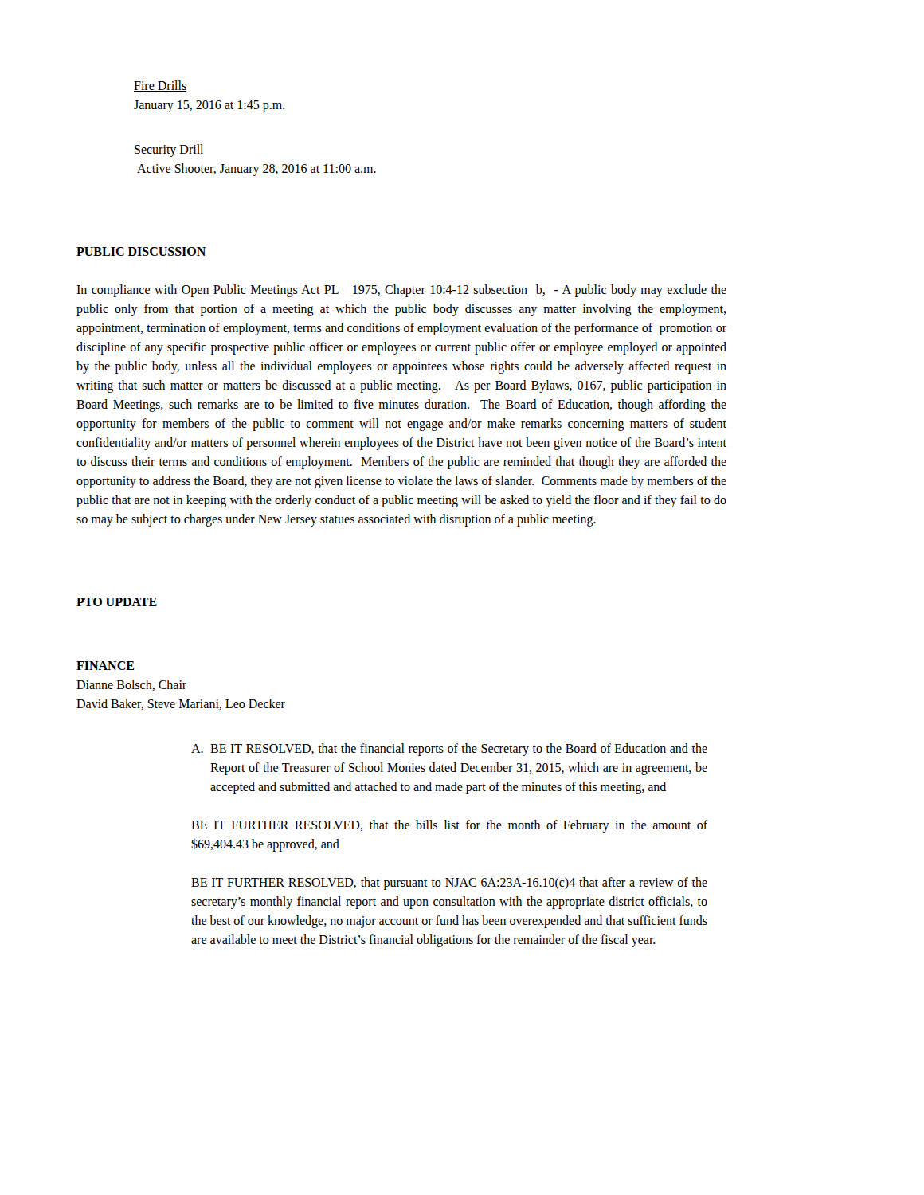Fire Drills
January 15, 2016 at 1:45 p.m.
Security Drill
Active Shooter, January 28, 2016 at 11:00 a.m.
PUBLIC DISCUSSION
In compliance with Open Public Meetings Act PL 1975, Chapter 10:4-12 subsection b, - A public body may exclude the public only from that portion of a meeting at which the public body discusses any matter involving the employment, appointment, termination of employment, terms and conditions of employment evaluation of the performance of promotion or discipline of any specific prospective public officer or employees or current public offer or employee employed or appointed by the public body, unless all the individual employees or appointees whose rights could be adversely affected request in writing that such matter or matters be discussed at a public meeting. As per Board Bylaws, 0167, public participation in Board Meetings, such remarks are to be limited to five minutes duration. The Board of Education, though affording the opportunity for members of the public to comment will not engage and/or make remarks concerning matters of student confidentiality and/or matters of personnel wherein employees of the District have not been given notice of the Board’s intent to discuss their terms and conditions of employment. Members of the public are reminded that though they are afforded the opportunity to address the Board, they are not given license to violate the laws of slander. Comments made by members of the public that are not in keeping with the orderly conduct of a public meeting will be asked to yield the floor and if they fail to do so may be subject to charges under New Jersey statues associated with disruption of a public meeting.
PTO UPDATE
FINANCE
Dianne Bolsch, Chair
David Baker, Steve Mariani, Leo Decker
A.
BE IT RESOLVED, that the financial reports of the Secretary to the Board of Education and the Report of the Treasurer of School Monies dated December 31, 2015, which are in agreement, be accepted and submitted and attached to and made part of the minutes of this meeting, and
BE IT FURTHER RESOLVED, that the bills list for the month of February in the amount of $69,404.43 be approved, and
BE IT FURTHER RESOLVED, that pursuant to NJAC 6A:23A-16.10(c)4 that after a review of the secretary’s monthly financial report and upon consultation with the appropriate district officials, to the best of our knowledge, no major account or fund has been overexpended and that sufficient funds are available to meet the District’s financial obligations for the remainder of the fiscal year.